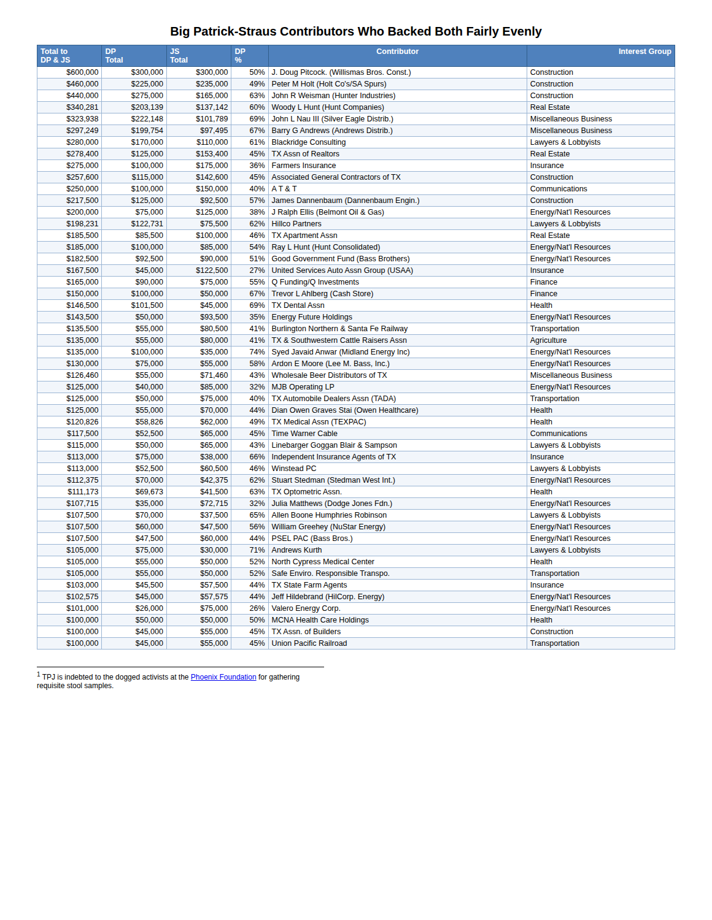Big Patrick-Straus Contributors Who Backed Both Fairly Evenly
| Total to DP & JS | DP Total | JS Total | DP % | Contributor | Interest Group |
| --- | --- | --- | --- | --- | --- |
| $600,000 | $300,000 | $300,000 | 50% | J. Doug Pitcock. (Willismas Bros. Const.) | Construction |
| $460,000 | $225,000 | $235,000 | 49% | Peter M Holt (Holt Co's/SA Spurs) | Construction |
| $440,000 | $275,000 | $165,000 | 63% | John R Weisman (Hunter Industries) | Construction |
| $340,281 | $203,139 | $137,142 | 60% | Woody L Hunt (Hunt Companies) | Real Estate |
| $323,938 | $222,148 | $101,789 | 69% | John L Nau III (Silver Eagle Distrib.) | Miscellaneous Business |
| $297,249 | $199,754 | $97,495 | 67% | Barry G Andrews (Andrews Distrib.) | Miscellaneous Business |
| $280,000 | $170,000 | $110,000 | 61% | Blackridge Consulting | Lawyers & Lobbyists |
| $278,400 | $125,000 | $153,400 | 45% | TX Assn of Realtors | Real Estate |
| $275,000 | $100,000 | $175,000 | 36% | Farmers Insurance | Insurance |
| $257,600 | $115,000 | $142,600 | 45% | Associated General Contractors of TX | Construction |
| $250,000 | $100,000 | $150,000 | 40% | A T & T | Communications |
| $217,500 | $125,000 | $92,500 | 57% | James Dannenbaum (Dannenbaum Engin.) | Construction |
| $200,000 | $75,000 | $125,000 | 38% | J Ralph Ellis (Belmont Oil & Gas) | Energy/Nat'l Resources |
| $198,231 | $122,731 | $75,500 | 62% | Hillco Partners | Lawyers & Lobbyists |
| $185,500 | $85,500 | $100,000 | 46% | TX Apartment Assn | Real Estate |
| $185,000 | $100,000 | $85,000 | 54% | Ray L Hunt (Hunt Consolidated) | Energy/Nat'l Resources |
| $182,500 | $92,500 | $90,000 | 51% | Good Government Fund (Bass Brothers) | Energy/Nat'l Resources |
| $167,500 | $45,000 | $122,500 | 27% | United Services Auto Assn Group (USAA) | Insurance |
| $165,000 | $90,000 | $75,000 | 55% | Q Funding/Q Investments | Finance |
| $150,000 | $100,000 | $50,000 | 67% | Trevor L Ahlberg (Cash Store) | Finance |
| $146,500 | $101,500 | $45,000 | 69% | TX Dental Assn | Health |
| $143,500 | $50,000 | $93,500 | 35% | Energy Future Holdings | Energy/Nat'l Resources |
| $135,500 | $55,000 | $80,500 | 41% | Burlington Northern & Santa Fe Railway | Transportation |
| $135,000 | $55,000 | $80,000 | 41% | TX & Southwestern Cattle Raisers Assn | Agriculture |
| $135,000 | $100,000 | $35,000 | 74% | Syed Javaid Anwar (Midland Energy Inc) | Energy/Nat'l Resources |
| $130,000 | $75,000 | $55,000 | 58% | Ardon E Moore (Lee M. Bass, Inc.) | Energy/Nat'l Resources |
| $126,460 | $55,000 | $71,460 | 43% | Wholesale Beer Distributors of TX | Miscellaneous Business |
| $125,000 | $40,000 | $85,000 | 32% | MJB Operating LP | Energy/Nat'l Resources |
| $125,000 | $50,000 | $75,000 | 40% | TX Automobile Dealers Assn (TADA) | Transportation |
| $125,000 | $55,000 | $70,000 | 44% | Dian Owen Graves Stai (Owen Healthcare) | Health |
| $120,826 | $58,826 | $62,000 | 49% | TX Medical Assn (TEXPAC) | Health |
| $117,500 | $52,500 | $65,000 | 45% | Time Warner Cable | Communications |
| $115,000 | $50,000 | $65,000 | 43% | Linebarger Goggan Blair & Sampson | Lawyers & Lobbyists |
| $113,000 | $75,000 | $38,000 | 66% | Independent Insurance Agents of TX | Insurance |
| $113,000 | $52,500 | $60,500 | 46% | Winstead PC | Lawyers & Lobbyists |
| $112,375 | $70,000 | $42,375 | 62% | Stuart Stedman (Stedman West Int.) | Energy/Nat'l Resources |
| $111,173 | $69,673 | $41,500 | 63% | TX Optometric Assn. | Health |
| $107,715 | $35,000 | $72,715 | 32% | Julia Matthews (Dodge Jones Fdn.) | Energy/Nat'l Resources |
| $107,500 | $70,000 | $37,500 | 65% | Allen Boone Humphries Robinson | Lawyers & Lobbyists |
| $107,500 | $60,000 | $47,500 | 56% | William Greehey (NuStar Energy) | Energy/Nat'l Resources |
| $107,500 | $47,500 | $60,000 | 44% | PSEL PAC (Bass Bros.) | Energy/Nat'l Resources |
| $105,000 | $75,000 | $30,000 | 71% | Andrews Kurth | Lawyers & Lobbyists |
| $105,000 | $55,000 | $50,000 | 52% | North Cypress Medical Center | Health |
| $105,000 | $55,000 | $50,000 | 52% | Safe Enviro. Responsible Transpo. | Transportation |
| $103,000 | $45,500 | $57,500 | 44% | TX State Farm Agents | Insurance |
| $102,575 | $45,000 | $57,575 | 44% | Jeff Hildebrand (HilCorp. Energy) | Energy/Nat'l Resources |
| $101,000 | $26,000 | $75,000 | 26% | Valero Energy Corp. | Energy/Nat'l Resources |
| $100,000 | $50,000 | $50,000 | 50% | MCNA Health Care Holdings | Health |
| $100,000 | $45,000 | $55,000 | 45% | TX Assn. of Builders | Construction |
| $100,000 | $45,000 | $55,000 | 45% | Union Pacific Railroad | Transportation |
1 TPJ is indebted to the dogged activists at the Phoenix Foundation for gathering requisite stool samples.